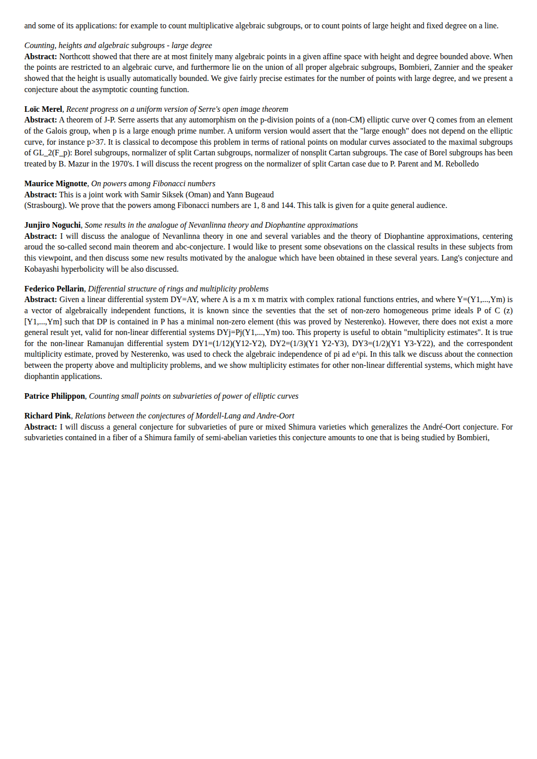and some of its applications: for example to count multiplicative algebraic subgroups, or to count points of large height and fixed degree on a line.
Counting, heights and algebraic subgroups - large degree
Abstract: Northcott showed that there are at most finitely many algebraic points in a given affine space with height and degree bounded above. When the points are restricted to an algebraic curve, and furthermore lie on the union of all proper algebraic subgroups, Bombieri, Zannier and the speaker showed that the height is usually automatically bounded. We give fairly precise estimates for the number of points with large degree, and we present a conjecture about the asymptotic counting function.
Loïc Merel, Recent progress on a uniform version of Serre's open image theorem
Abstract: A theorem of J-P. Serre asserts that any automorphism on the p-division points of a (non-CM) elliptic curve over Q comes from an element of the Galois group, when p is a large enough prime number. A uniform version would assert that the "large enough" does not depend on the elliptic curve, for instance p>37. It is classical to decompose this problem in terms of rational points on modular curves associated to the maximal subgroups of GL_2(F_p): Borel subgroups, normalizer of split Cartan subgroups, normalizer of nonsplit Cartan subgroups. The case of Borel subgroups has been treated by B. Mazur in the 1970's. I will discuss the recent progress on the normalizer of split Cartan case due to P. Parent and M. Rebolledo
Maurice Mignotte, On powers among Fibonacci numbers
Abstract: This is a joint work with Samir Siksek (Oman) and Yann Bugeaud
(Strasbourg). We prove that the powers among Fibonacci numbers are 1, 8 and 144. This talk is given for a quite general audience.
Junjiro Noguchi, Some results in the analogue of Nevanlinna theory and Diophantine approximations
Abstract: I will discuss the analogue of Nevanlinna theory in one and several variables and the theory of Diophantine approximations, centering aroud the so-called second main theorem and abc-conjecture. I would like to present some obsevations on the classical results in these subjects from this viewpoint, and then discuss some new results motivated by the analogue which have been obtained in these several years. Lang's conjecture and Kobayashi hyperbolicity will be also discussed.
Federico Pellarin, Differential structure of rings and multiplicity problems
Abstract: Given a linear differential system DY=AY, where A is a m x m matrix with complex rational functions entries, and where Y=(Y1,...,Ym) is a vector of algebraically independent functions, it is known since the seventies that the set of non-zero homogeneous prime ideals P of C (z)[Y1,...,Ym] such that DP is contained in P has a minimal non-zero element (this was proved by Nesterenko). However, there does not exist a more general result yet, valid for non-linear differential systems DYj=Pj(Y1,...,Ym) too. This property is useful to obtain "multiplicity estimates". It is true for the non-linear Ramanujan differential system DY1=(1/12)(Y12-Y2), DY2=(1/3)(Y1 Y2-Y3), DY3=(1/2)(Y1 Y3-Y22), and the correspondent multiplicity estimate, proved by Nesterenko, was used to check the algebraic independence of pi ad e^pi. In this talk we discuss about the connection between the property above and multiplicity problems, and we show multiplicity estimates for other non-linear differential systems, which might have diophantin applications.
Patrice Philippon, Counting small points on subvarieties of power of elliptic curves
Richard Pink, Relations between the conjectures of Mordell-Lang and Andre-Oort
Abstract: I will discuss a general conjecture for subvarieties of pure or mixed Shimura varieties which generalizes the André-Oort conjecture. For subvarieties contained in a fiber of a Shimura family of semi-abelian varieties this conjecture amounts to one that is being studied by Bombieri,